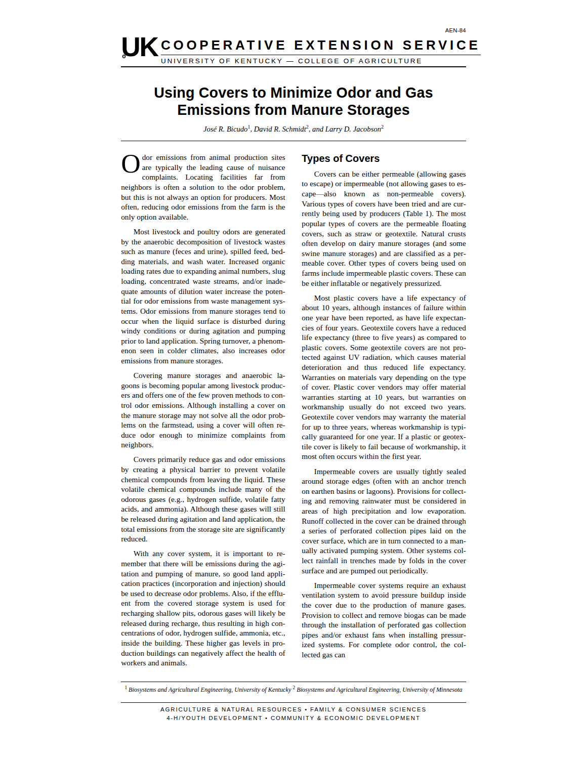AEN-84
UKo
COOPERATIVE EXTENSION SERVICE
UNIVERSITY OF KENTUCKY — COLLEGE OF AGRICULTURE
Using Covers to Minimize Odor and Gas
Emissions from Manure Storages
José R. Bicudo1, David R. Schmidt2, and Larry D. Jacobson2
Odor emissions from animal production sites are typically the leading cause of nuisance complaints. Locating facilities far from neighbors is often a solution to the odor problem, but this is not always an option for producers. Most often, reducing odor emissions from the farm is the only option available.
Most livestock and poultry odors are generated by the anaerobic decomposition of livestock wastes such as manure (feces and urine), spilled feed, bedding materials, and wash water. Increased organic loading rates due to expanding animal numbers, slug loading, concentrated waste streams, and/or inadequate amounts of dilution water increase the potential for odor emissions from waste management systems. Odor emissions from manure storages tend to occur when the liquid surface is disturbed during windy conditions or during agitation and pumping prior to land application. Spring turnover, a phenomenon seen in colder climates, also increases odor emissions from manure storages.
Covering manure storages and anaerobic lagoons is becoming popular among livestock producers and offers one of the few proven methods to control odor emissions. Although installing a cover on the manure storage may not solve all the odor problems on the farmstead, using a cover will often reduce odor enough to minimize complaints from neighbors.
Covers primarily reduce gas and odor emissions by creating a physical barrier to prevent volatile chemical compounds from leaving the liquid. These volatile chemical compounds include many of the odorous gases (e.g., hydrogen sulfide, volatile fatty acids, and ammonia). Although these gases will still be released during agitation and land application, the total emissions from the storage site are significantly reduced.
With any cover system, it is important to remember that there will be emissions during the agitation and pumping of manure, so good land application practices (incorporation and injection) should be used to decrease odor problems. Also, if the effluent from the covered storage system is used for recharging shallow pits, odorous gases will likely be released during recharge, thus resulting in high concentrations of odor, hydrogen sulfide, ammonia, etc., inside the building. These higher gas levels in production buildings can negatively affect the health of workers and animals.
Types of Covers
Covers can be either permeable (allowing gases to escape) or impermeable (not allowing gases to escape—also known as non-permeable covers). Various types of covers have been tried and are currently being used by producers (Table 1). The most popular types of covers are the permeable floating covers, such as straw or geotextile. Natural crusts often develop on dairy manure storages (and some swine manure storages) and are classified as a permeable cover. Other types of covers being used on farms include impermeable plastic covers. These can be either inflatable or negatively pressurized.
Most plastic covers have a life expectancy of about 10 years, although instances of failure within one year have been reported, as have life expectancies of four years. Geotextile covers have a reduced life expectancy (three to five years) as compared to plastic covers. Some geotextile covers are not protected against UV radiation, which causes material deterioration and thus reduced life expectancy. Warranties on materials vary depending on the type of cover. Plastic cover vendors may offer material warranties starting at 10 years, but warranties on workmanship usually do not exceed two years. Geotextile cover vendors may warranty the material for up to three years, whereas workmanship is typically guaranteed for one year. If a plastic or geotextile cover is likely to fail because of workmanship, it most often occurs within the first year.
Impermeable covers are usually tightly sealed around storage edges (often with an anchor trench on earthen basins or lagoons). Provisions for collecting and removing rainwater must be considered in areas of high precipitation and low evaporation. Runoff collected in the cover can be drained through a series of perforated collection pipes laid on the cover surface, which are in turn connected to a manually activated pumping system. Other systems collect rainfall in trenches made by folds in the cover surface and are pumped out periodically.
Impermeable cover systems require an exhaust ventilation system to avoid pressure buildup inside the cover due to the production of manure gases. Provision to collect and remove biogas can be made through the installation of perforated gas collection pipes and/or exhaust fans when installing pressurized systems. For complete odor control, the collected gas can
1 Biosystems and Agricultural Engineering, University of Kentucky 2 Biosystems and Agricultural Engineering, University of Minnesota
AGRICULTURE & NATURAL RESOURCES • FAMILY & CONSUMER SCIENCES
4-H/YOUTH DEVELOPMENT • COMMUNITY & ECONOMIC DEVELOPMENT